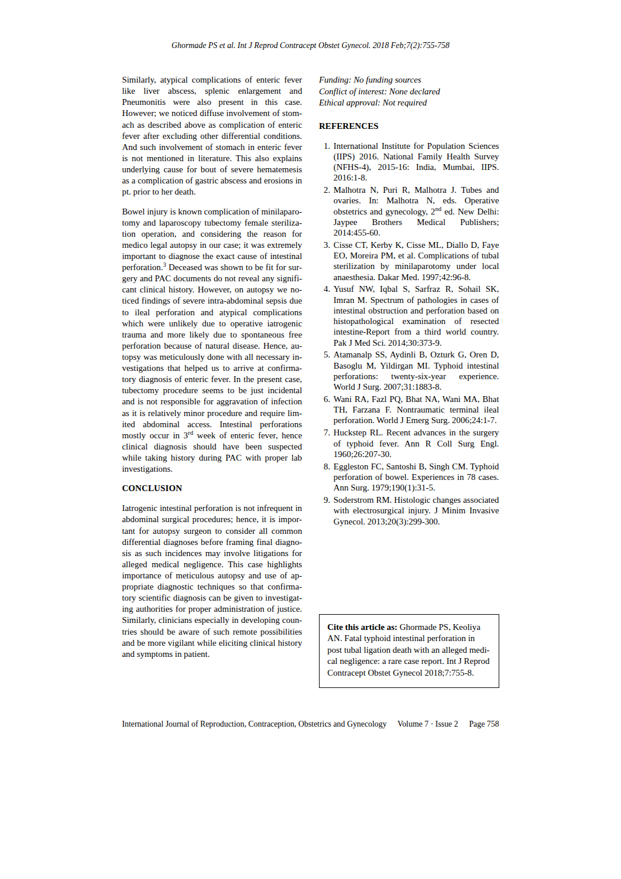Ghormade PS et al. Int J Reprod Contracept Obstet Gynecol. 2018 Feb;7(2):755-758
Similarly, atypical complications of enteric fever like liver abscess, splenic enlargement and Pneumonitis were also present in this case. However; we noticed diffuse involvement of stomach as described above as complication of enteric fever after excluding other differential conditions. And such involvement of stomach in enteric fever is not mentioned in literature. This also explains underlying cause for bout of severe hematemesis as a complication of gastric abscess and erosions in pt. prior to her death.
Bowel injury is known complication of minilaparotomy and laparoscopy tubectomy female sterilization operation, and considering the reason for medico legal autopsy in our case; it was extremely important to diagnose the exact cause of intestinal perforation.3 Deceased was shown to be fit for surgery and PAC documents do not reveal any significant clinical history. However, on autopsy we noticed findings of severe intra-abdominal sepsis due to ileal perforation and atypical complications which were unlikely due to operative iatrogenic trauma and more likely due to spontaneous free perforation because of natural disease. Hence, autopsy was meticulously done with all necessary investigations that helped us to arrive at confirmatory diagnosis of enteric fever. In the present case, tubectomy procedure seems to be just incidental and is not responsible for aggravation of infection as it is relatively minor procedure and require limited abdominal access. Intestinal perforations mostly occur in 3rd week of enteric fever, hence clinical diagnosis should have been suspected while taking history during PAC with proper lab investigations.
CONCLUSION
Iatrogenic intestinal perforation is not infrequent in abdominal surgical procedures; hence, it is important for autopsy surgeon to consider all common differential diagnoses before framing final diagnosis as such incidences may involve litigations for alleged medical negligence. This case highlights importance of meticulous autopsy and use of appropriate diagnostic techniques so that confirmatory scientific diagnosis can be given to investigating authorities for proper administration of justice. Similarly, clinicians especially in developing countries should be aware of such remote possibilities and be more vigilant while eliciting clinical history and symptoms in patient.
Funding: No funding sources
Conflict of interest: None declared
Ethical approval: Not required
REFERENCES
International Institute for Population Sciences (IIPS) 2016. National Family Health Survey (NFHS-4), 2015-16: India, Mumbai, IIPS. 2016:1-8.
Malhotra N, Puri R, Malhotra J. Tubes and ovaries. In: Malhotra N, eds. Operative obstetrics and gynecology, 2nd ed. New Delhi: Jaypee Brothers Medical Publishers; 2014:455-60.
Cisse CT, Kerby K, Cisse ML, Diallo D, Faye EO, Moreira PM, et al. Complications of tubal sterilization by minilaparotomy under local anaesthesia. Dakar Med. 1997;42:96-8.
Yusuf NW, Iqbal S, Sarfraz R, Sohail SK, Imran M. Spectrum of pathologies in cases of intestinal obstruction and perforation based on histopathological examination of resected intestine-Report from a third world country. Pak J Med Sci. 2014;30:373-9.
Atamanalp SS, Aydinli B, Ozturk G, Oren D, Basoglu M, Yildirgan MI. Typhoid intestinal perforations: twenty-six-year experience. World J Surg. 2007;31:1883-8.
Wani RA, Fazl PQ, Bhat NA, Wani MA, Bhat TH, Farzana F. Nontraumatic terminal ileal perforation. World J Emerg Surg. 2006;24:1-7.
Huckstep RL. Recent advances in the surgery of typhoid fever. Ann R Coll Surg Engl. 1960;26:207-30.
Eggleston FC, Santoshi B, Singh CM. Typhoid perforation of bowel. Experiences in 78 cases. Ann Surg. 1979;190(1):31-5.
Soderstrom RM. Histologic changes associated with electrosurgical injury. J Minim Invasive Gynecol. 2013;20(3):299-300.
Cite this article as: Ghormade PS, Keoliya AN. Fatal typhoid intestinal perforation in post tubal ligation death with an alleged medical negligence: a rare case report. Int J Reprod Contracept Obstet Gynecol 2018;7:755-8.
International Journal of Reproduction, Contraception, Obstetrics and Gynecology
Volume 7 · Issue 2 Page 758